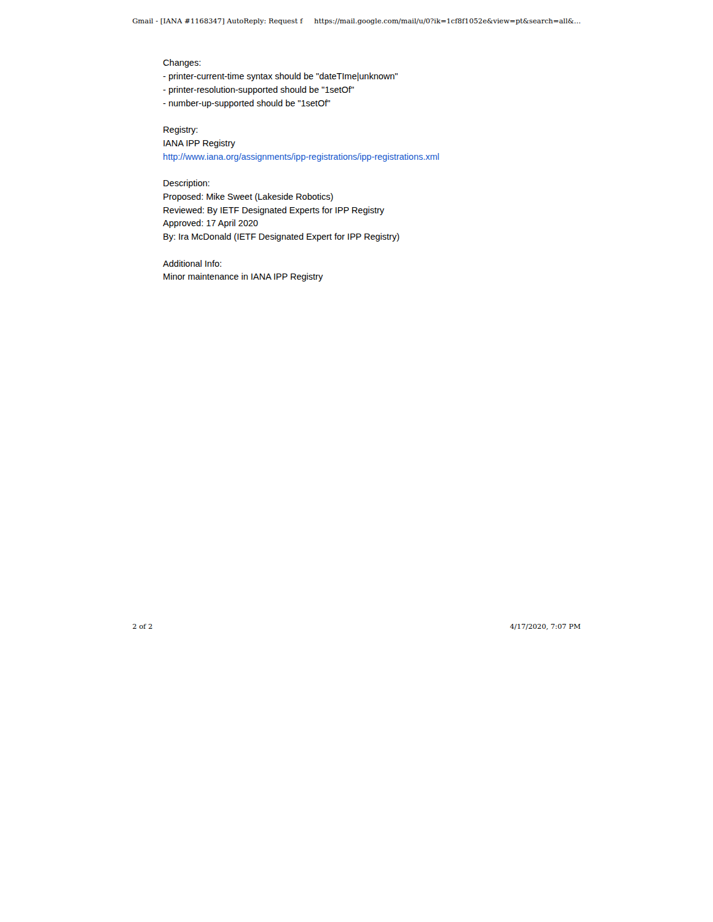Gmail - [IANA #1168347] AutoReply: Request for Assignment
https://mail.google.com/mail/u/0?ik=1cf8f1052e&view=pt&search=all&...
Changes:
- printer-current-time syntax should be "dateTIme|unknown"
- printer-resolution-supported should be "1setOf"
- number-up-supported should be "1setOf"
Registry:
IANA IPP Registry
http://www.iana.org/assignments/ipp-registrations/ipp-registrations.xml
Description:
Proposed: Mike Sweet (Lakeside Robotics)
Reviewed: By IETF Designated Experts for IPP Registry
Approved: 17 April 2020
By: Ira McDonald (IETF Designated Expert for IPP Registry)
Additional Info:
Minor maintenance in IANA IPP Registry
2 of 2
4/17/2020, 7:07 PM